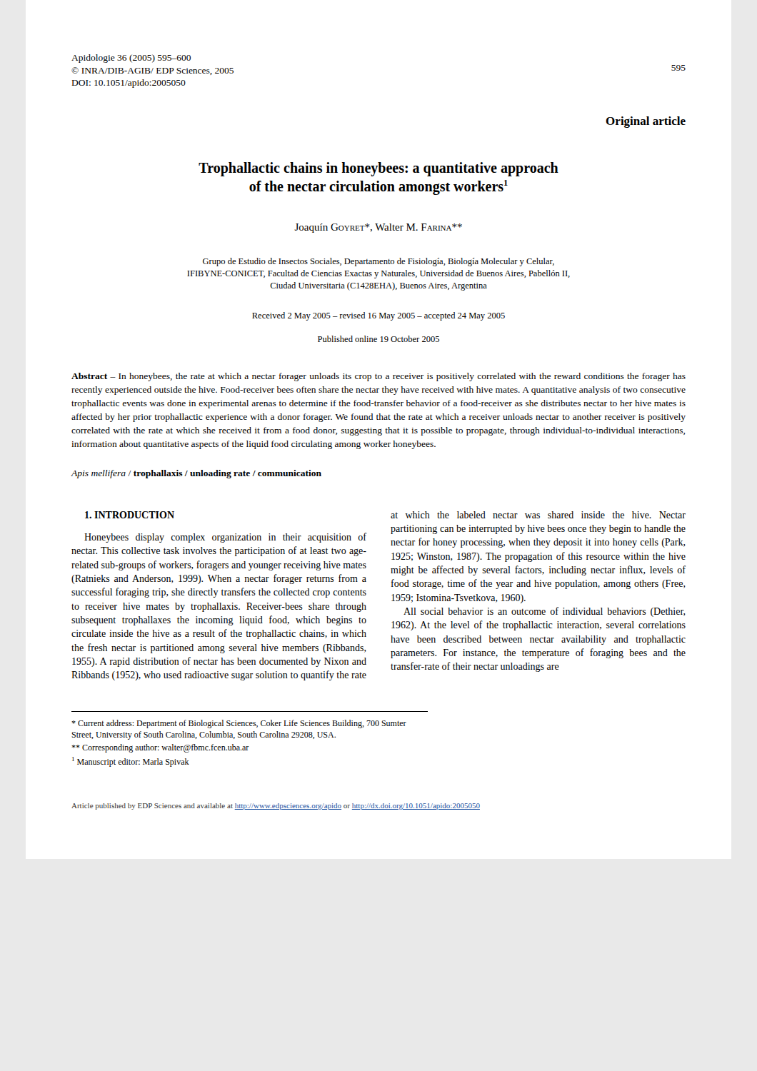Apidologie 36 (2005) 595–600 © INRA/DIB-AGIB/ EDP Sciences, 2005 DOI: 10.1051/apido:2005050
595
Original article
Trophallactic chains in honeybees: a quantitative approach
of the nectar circulation amongst workers1
Joaquín Goyret*, Walter M. Farina**
Grupo de Estudio de Insectos Sociales, Departamento de Fisiología, Biología Molecular y Celular,
IFIBYNE-CONICET, Facultad de Ciencias Exactas y Naturales, Universidad de Buenos Aires, Pabellón II,
Ciudad Universitaria (C1428EHA), Buenos Aires, Argentina
Received 2 May 2005 – revised 16 May 2005 – accepted 24 May 2005
Published online 19 October 2005
Abstract – In honeybees, the rate at which a nectar forager unloads its crop to a receiver is positively correlated with the reward conditions the forager has recently experienced outside the hive. Food-receiver bees often share the nectar they have received with hive mates. A quantitative analysis of two consecutive trophallactic events was done in experimental arenas to determine if the food-transfer behavior of a food-receiver as she distributes nectar to her hive mates is affected by her prior trophallactic experience with a donor forager. We found that the rate at which a receiver unloads nectar to another receiver is positively correlated with the rate at which she received it from a food donor, suggesting that it is possible to propagate, through individual-to-individual interactions, information about quantitative aspects of the liquid food circulating among worker honeybees.
Apis mellifera / trophallaxis / unloading rate / communication
1. INTRODUCTION
Honeybees display complex organization in their acquisition of nectar. This collective task involves the participation of at least two age-related sub-groups of workers, foragers and younger receiving hive mates (Ratnieks and Anderson, 1999). When a nectar forager returns from a successful foraging trip, she directly transfers the collected crop contents to receiver hive mates by trophallaxis. Receiver-bees share through subsequent trophallaxes the incoming liquid food, which begins to circulate inside the hive as a result of the trophallactic chains, in which the fresh nectar is partitioned among several hive members (Ribbands, 1955). A rapid distribution of nectar has been documented by Nixon and Ribbands (1952), who used radioactive sugar solution to quantify the rate at which the labeled nectar was shared inside the hive. Nectar partitioning can be interrupted by hive bees once they begin to handle the nectar for honey processing, when they deposit it into honey cells (Park, 1925; Winston, 1987). The propagation of this resource within the hive might be affected by several factors, including nectar influx, levels of food storage, time of the year and hive population, among others (Free, 1959; Istomina-Tsvetkova, 1960).
All social behavior is an outcome of individual behaviors (Dethier, 1962). At the level of the trophallactic interaction, several correlations have been described between nectar availability and trophallactic parameters. For instance, the temperature of foraging bees and the transfer-rate of their nectar unloadings are
* Current address: Department of Biological Sciences, Coker Life Sciences Building, 700 Sumter Street, University of South Carolina, Columbia, South Carolina 29208, USA.
** Corresponding author: walter@fbmc.fcen.uba.ar
1 Manuscript editor: Marla Spivak
Article published by EDP Sciences and available at http://www.edpsciences.org/apido or http://dx.doi.org/10.1051/apido:2005050